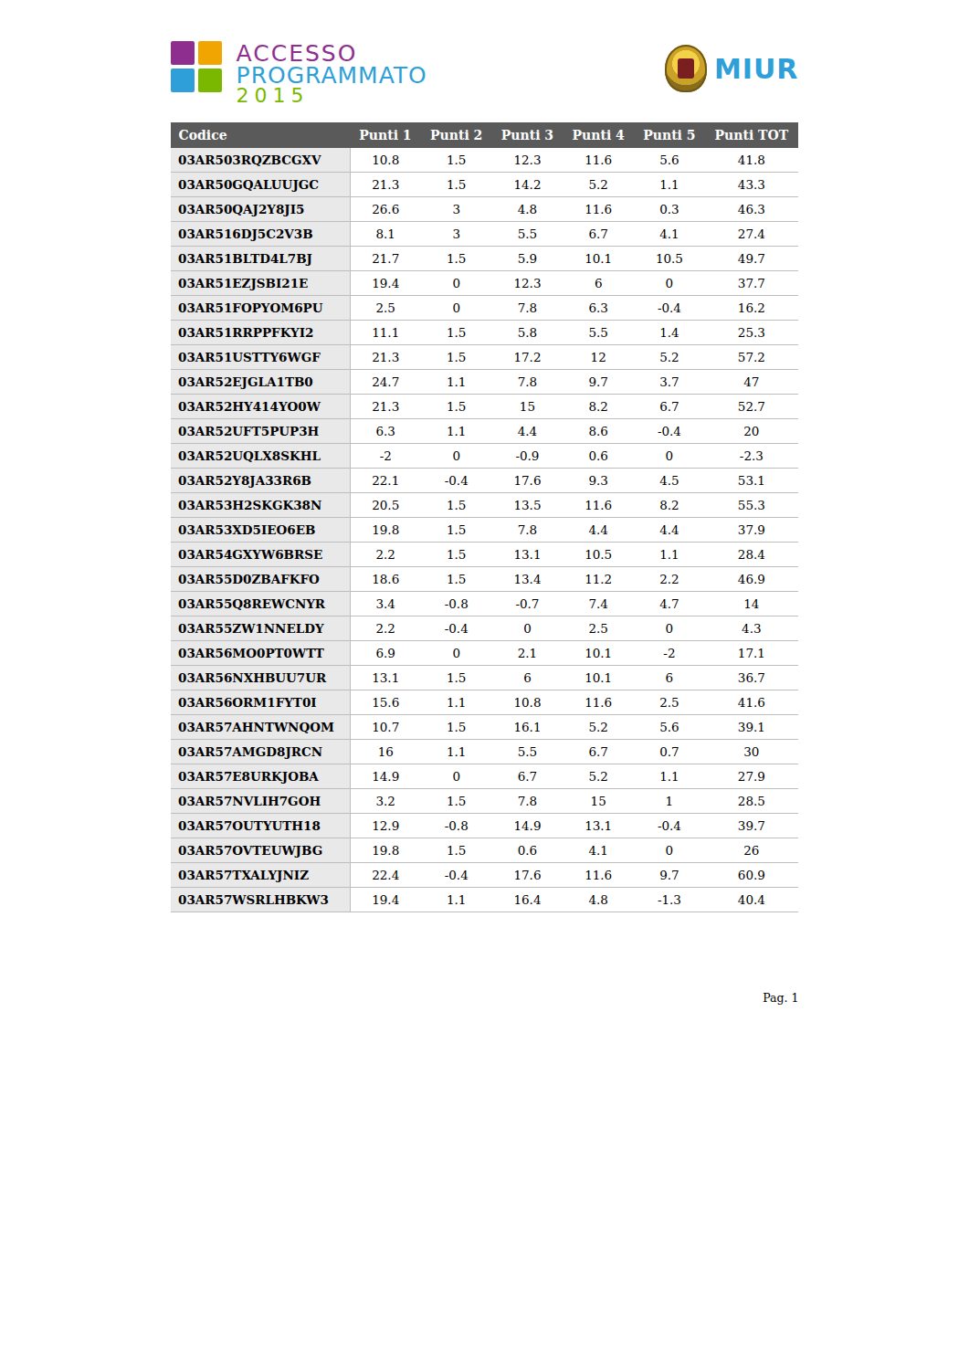ACCESSO
PROGRAMMATO
2015
MIUR
| Codice | Punti 1 | Punti 2 | Punti 3 | Punti 4 | Punti 5 | Punti TOT |
| --- | --- | --- | --- | --- | --- | --- |
| 03AR503RQZBCGXV | 10.8 | 1.5 | 12.3 | 11.6 | 5.6 | 41.8 |
| 03AR50GQALUUJGC | 21.3 | 1.5 | 14.2 | 5.2 | 1.1 | 43.3 |
| 03AR50QAJ2Y8JI5 | 26.6 | 3 | 4.8 | 11.6 | 0.3 | 46.3 |
| 03AR516DJ5C2V3B | 8.1 | 3 | 5.5 | 6.7 | 4.1 | 27.4 |
| 03AR51BLTD4L7BJ | 21.7 | 1.5 | 5.9 | 10.1 | 10.5 | 49.7 |
| 03AR51EZJSBI21E | 19.4 | 0 | 12.3 | 6 | 0 | 37.7 |
| 03AR51FOPYOM6PU | 2.5 | 0 | 7.8 | 6.3 | -0.4 | 16.2 |
| 03AR51RRPPFKYI2 | 11.1 | 1.5 | 5.8 | 5.5 | 1.4 | 25.3 |
| 03AR51USTTY6WGF | 21.3 | 1.5 | 17.2 | 12 | 5.2 | 57.2 |
| 03AR52EJGLA1TB0 | 24.7 | 1.1 | 7.8 | 9.7 | 3.7 | 47 |
| 03AR52HY414YO0W | 21.3 | 1.5 | 15 | 8.2 | 6.7 | 52.7 |
| 03AR52UFT5PUP3H | 6.3 | 1.1 | 4.4 | 8.6 | -0.4 | 20 |
| 03AR52UQLX8SKHL | -2 | 0 | -0.9 | 0.6 | 0 | -2.3 |
| 03AR52Y8JA33R6B | 22.1 | -0.4 | 17.6 | 9.3 | 4.5 | 53.1 |
| 03AR53H2SKGK38N | 20.5 | 1.5 | 13.5 | 11.6 | 8.2 | 55.3 |
| 03AR53XD5IEO6EB | 19.8 | 1.5 | 7.8 | 4.4 | 4.4 | 37.9 |
| 03AR54GXYW6BRSE | 2.2 | 1.5 | 13.1 | 10.5 | 1.1 | 28.4 |
| 03AR55D0ZBAFKFO | 18.6 | 1.5 | 13.4 | 11.2 | 2.2 | 46.9 |
| 03AR55Q8REWCNYR | 3.4 | -0.8 | -0.7 | 7.4 | 4.7 | 14 |
| 03AR55ZW1NNELDY | 2.2 | -0.4 | 0 | 2.5 | 0 | 4.3 |
| 03AR56MO0PT0WTT | 6.9 | 0 | 2.1 | 10.1 | -2 | 17.1 |
| 03AR56NXHBUU7UR | 13.1 | 1.5 | 6 | 10.1 | 6 | 36.7 |
| 03AR56ORM1FYT0I | 15.6 | 1.1 | 10.8 | 11.6 | 2.5 | 41.6 |
| 03AR57AHNTWNQOM | 10.7 | 1.5 | 16.1 | 5.2 | 5.6 | 39.1 |
| 03AR57AMGD8JRCN | 16 | 1.1 | 5.5 | 6.7 | 0.7 | 30 |
| 03AR57E8URKJOBA | 14.9 | 0 | 6.7 | 5.2 | 1.1 | 27.9 |
| 03AR57NVLIH7GOH | 3.2 | 1.5 | 7.8 | 15 | 1 | 28.5 |
| 03AR57OUTYUTH18 | 12.9 | -0.8 | 14.9 | 13.1 | -0.4 | 39.7 |
| 03AR57OVTEUWJBG | 19.8 | 1.5 | 0.6 | 4.1 | 0 | 26 |
| 03AR57TXALYJNIZ | 22.4 | -0.4 | 17.6 | 11.6 | 9.7 | 60.9 |
| 03AR57WSRLHBKW3 | 19.4 | 1.1 | 16.4 | 4.8 | -1.3 | 40.4 |
Pag. 1